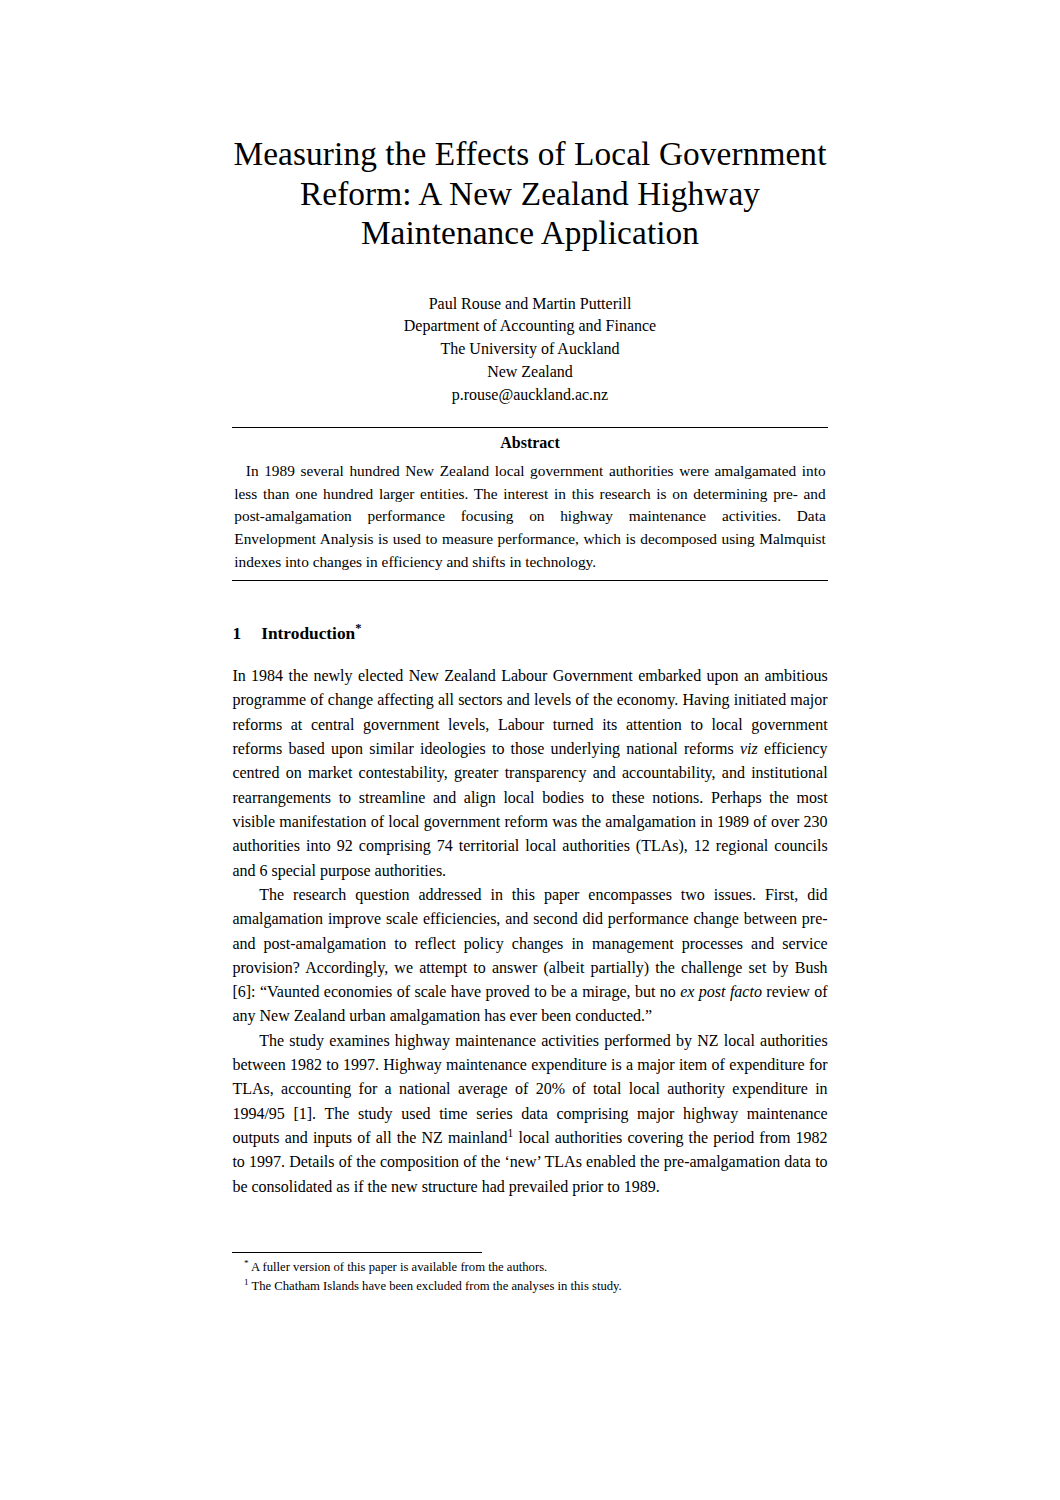Measuring the Effects of Local Government
Reform: A New Zealand Highway
Maintenance Application
Paul Rouse and Martin Putterill
Department of Accounting and Finance
The University of Auckland
New Zealand
p.rouse@auckland.ac.nz
Abstract
In 1989 several hundred New Zealand local government authorities were amalgamated into less than one hundred larger entities. The interest in this research is on determining pre- and post-amalgamation performance focusing on highway maintenance activities. Data Envelopment Analysis is used to measure performance, which is decomposed using Malmquist indexes into changes in efficiency and shifts in technology.
1 Introduction*
In 1984 the newly elected New Zealand Labour Government embarked upon an ambitious programme of change affecting all sectors and levels of the economy. Having initiated major reforms at central government levels, Labour turned its attention to local government reforms based upon similar ideologies to those underlying national reforms viz efficiency centred on market contestability, greater transparency and accountability, and institutional rearrangements to streamline and align local bodies to these notions. Perhaps the most visible manifestation of local government reform was the amalgamation in 1989 of over 230 authorities into 92 comprising 74 territorial local authorities (TLAs), 12 regional councils and 6 special purpose authorities.
The research question addressed in this paper encompasses two issues. First, did amalgamation improve scale efficiencies, and second did performance change between pre- and post-amalgamation to reflect policy changes in management processes and service provision? Accordingly, we attempt to answer (albeit partially) the challenge set by Bush [6]: “Vaunted economies of scale have proved to be a mirage, but no ex post facto review of any New Zealand urban amalgamation has ever been conducted.”
The study examines highway maintenance activities performed by NZ local authorities between 1982 to 1997. Highway maintenance expenditure is a major item of expenditure for TLAs, accounting for a national average of 20% of total local authority expenditure in 1994/95 [1]. The study used time series data comprising major highway maintenance outputs and inputs of all the NZ mainland1 local authorities covering the period from 1982 to 1997. Details of the composition of the ‘new’ TLAs enabled the pre-amalgamation data to be consolidated as if the new structure had prevailed prior to 1989.
* A fuller version of this paper is available from the authors.
1 The Chatham Islands have been excluded from the analyses in this study.